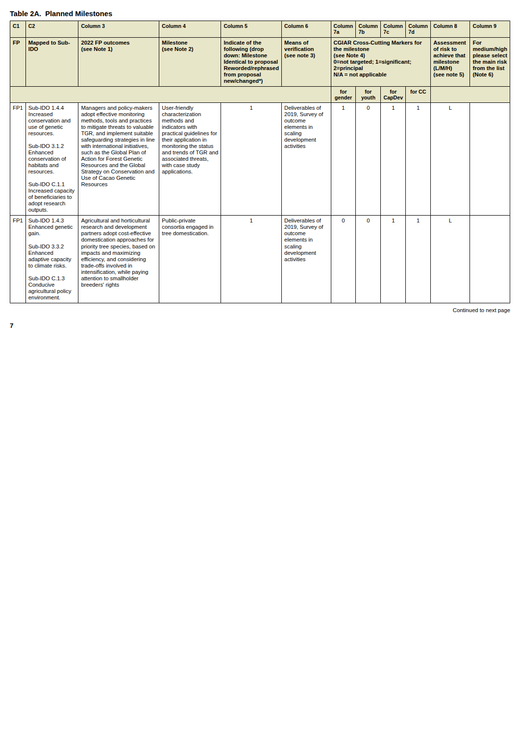Table 2A. Planned Milestones
| C1 | C2 | Column 3 | Column 4 | Column 5 | Column 6 | Column 7a | Column 7b | Column 7c | Column 7d | Column 8 | Column 9 |
| --- | --- | --- | --- | --- | --- | --- | --- | --- | --- | --- | --- |
| FP | Mapped to Sub-IDO | 2022 FP outcomes (see Note 1) | Milestone (see Note 2) | Indicate of the following (drop down: Milestone Identical to proposal Reworded/rephrased from proposal new/changed*) | Means of verification (see note 3) | CGIAR Cross-Cutting Markers for the milestone (see Note 4) 0=not targeted; 1=significant; 2=principal N/A = not applicable | Assessment of risk to achieve that milestone (L/M/H) (see note 5) | For medium/high please select the main risk from the list (Note 6) |
| | for gender | for youth | for CapDev | for CC | |
| FP1 | Sub-IDO 1.4.4 Increased conservation and use of genetic resources. Sub-IDO 3.1.2 Enhanced conservation of habitats and resources. Sub-IDO C.1.1 Increased capacity of beneficiaries to adopt research outputs. | Managers and policy-makers adopt effective monitoring methods, tools and practices to mitigate threats to valuable TGR, and implement suitable safeguarding strategies in line with international initiatives, such as the Global Plan of Action for Forest Genetic Resources and the Global Strategy on Conservation and Use of Cacao Genetic Resources | User-friendly characterization methods and indicators with practical guidelines for their application in monitoring the status and trends of TGR and associated threats, with case study applications. | 1 | Deliverables of 2019, Survey of outcome elements in scaling development activities | 1 | 0 | 1 | 1 | L | |
| FP1 | Sub-IDO 1.4.3 Enhanced genetic gain. Sub-IDO 3.3.2 Enhanced adaptive capacity to climate risks. Sub-IDO C.1.3 Conducive agricultural policy environment. | Agricultural and horticultural research and development partners adopt cost-effective domestication approaches for priority tree species, based on impacts and maximizing efficiency, and considering trade-offs involved in intensification, while paying attention to smallholder breeders' rights | Public-private consortia engaged in tree domestication. | 1 | Deliverables of 2019, Survey of outcome elements in scaling development activities | 0 | 0 | 1 | 1 | L | |
Continued to next page
7